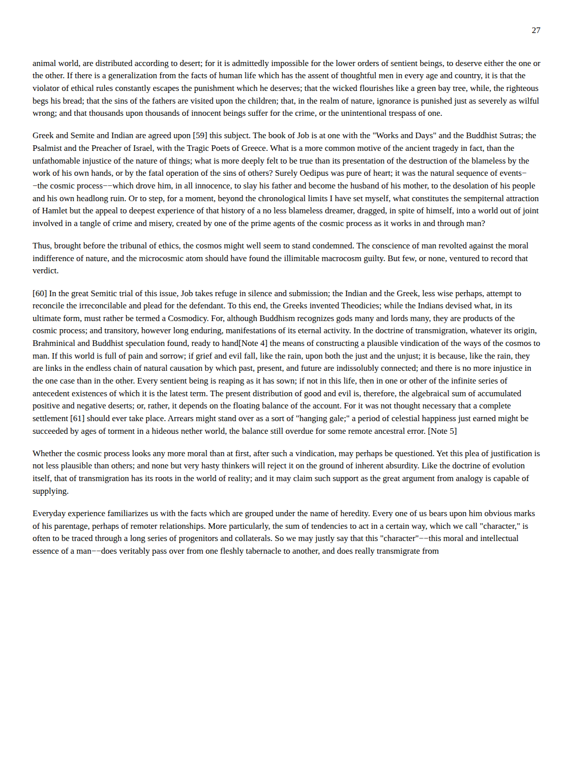27
animal world, are distributed according to desert; for it is admittedly impossible for the lower orders of sentient beings, to deserve either the one or the other. If there is a generalization from the facts of human life which has the assent of thoughtful men in every age and country, it is that the violator of ethical rules constantly escapes the punishment which he deserves; that the wicked flourishes like a green bay tree, while, the righteous begs his bread; that the sins of the fathers are visited upon the children; that, in the realm of nature, ignorance is punished just as severely as wilful wrong; and that thousands upon thousands of innocent beings suffer for the crime, or the unintentional trespass of one.
Greek and Semite and Indian are agreed upon [59] this subject. The book of Job is at one with the "Works and Days" and the Buddhist Sutras; the Psalmist and the Preacher of Israel, with the Tragic Poets of Greece. What is a more common motive of the ancient tragedy in fact, than the unfathomable injustice of the nature of things; what is more deeply felt to be true than its presentation of the destruction of the blameless by the work of his own hands, or by the fatal operation of the sins of others? Surely Oedipus was pure of heart; it was the natural sequence of events−−the cosmic process−−which drove him, in all innocence, to slay his father and become the husband of his mother, to the desolation of his people and his own headlong ruin. Or to step, for a moment, beyond the chronological limits I have set myself, what constitutes the sempiternal attraction of Hamlet but the appeal to deepest experience of that history of a no less blameless dreamer, dragged, in spite of himself, into a world out of joint involved in a tangle of crime and misery, created by one of the prime agents of the cosmic process as it works in and through man?
Thus, brought before the tribunal of ethics, the cosmos might well seem to stand condemned. The conscience of man revolted against the moral indifference of nature, and the microcosmic atom should have found the illimitable macrocosm guilty. But few, or none, ventured to record that verdict.
[60] In the great Semitic trial of this issue, Job takes refuge in silence and submission; the Indian and the Greek, less wise perhaps, attempt to reconcile the irreconcilable and plead for the defendant. To this end, the Greeks invented Theodicies; while the Indians devised what, in its ultimate form, must rather be termed a Cosmodicy. For, although Buddhism recognizes gods many and lords many, they are products of the cosmic process; and transitory, however long enduring, manifestations of its eternal activity. In the doctrine of transmigration, whatever its origin, Brahminical and Buddhist speculation found, ready to hand[Note 4] the means of constructing a plausible vindication of the ways of the cosmos to man. If this world is full of pain and sorrow; if grief and evil fall, like the rain, upon both the just and the unjust; it is because, like the rain, they are links in the endless chain of natural causation by which past, present, and future are indissolubly connected; and there is no more injustice in the one case than in the other. Every sentient being is reaping as it has sown; if not in this life, then in one or other of the infinite series of antecedent existences of which it is the latest term. The present distribution of good and evil is, therefore, the algebraical sum of accumulated positive and negative deserts; or, rather, it depends on the floating balance of the account. For it was not thought necessary that a complete settlement [61] should ever take place. Arrears might stand over as a sort of "hanging gale;" a period of celestial happiness just earned might be succeeded by ages of torment in a hideous nether world, the balance still overdue for some remote ancestral error. [Note 5]
Whether the cosmic process looks any more moral than at first, after such a vindication, may perhaps be questioned. Yet this plea of justification is not less plausible than others; and none but very hasty thinkers will reject it on the ground of inherent absurdity. Like the doctrine of evolution itself, that of transmigration has its roots in the world of reality; and it may claim such support as the great argument from analogy is capable of supplying.
Everyday experience familiarizes us with the facts which are grouped under the name of heredity. Every one of us bears upon him obvious marks of his parentage, perhaps of remoter relationships. More particularly, the sum of tendencies to act in a certain way, which we call "character," is often to be traced through a long series of progenitors and collaterals. So we may justly say that this "character"−−this moral and intellectual essence of a man−−does veritably pass over from one fleshly tabernacle to another, and does really transmigrate from